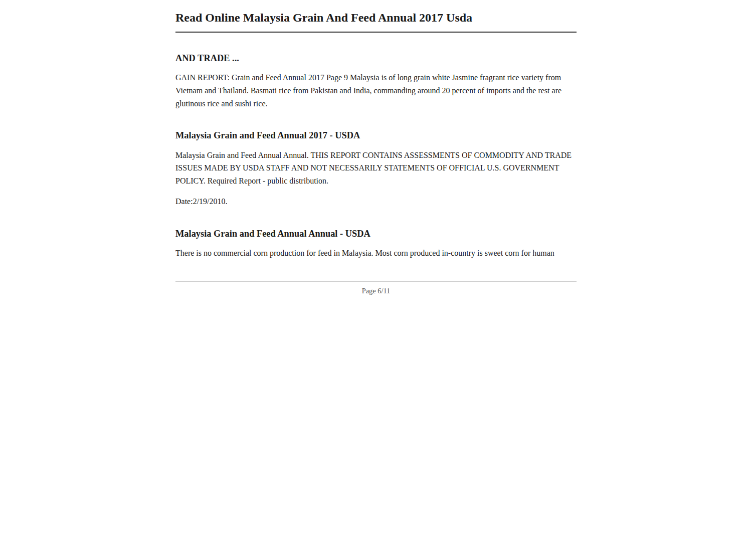Read Online Malaysia Grain And Feed Annual 2017 Usda
AND TRADE ...
GAIN REPORT: Grain and Feed Annual 2017 Page 9 Malaysia is of long grain white Jasmine fragrant rice variety from Vietnam and Thailand. Basmati rice from Pakistan and India, commanding around 20 percent of imports and the rest are glutinous rice and sushi rice.
Malaysia Grain and Feed Annual 2017 - USDA
Malaysia Grain and Feed Annual Annual. THIS REPORT CONTAINS ASSESSMENTS OF COMMODITY AND TRADE ISSUES MADE BY USDA STAFF AND NOT NECESSARILY STATEMENTS OF OFFICIAL U.S. GOVERNMENT POLICY. Required Report - public distribution.
Date:2/19/2010.
Malaysia Grain and Feed Annual Annual - USDA
There is no commercial corn production for feed in Malaysia. Most corn produced in-country is sweet corn for human
Page 6/11